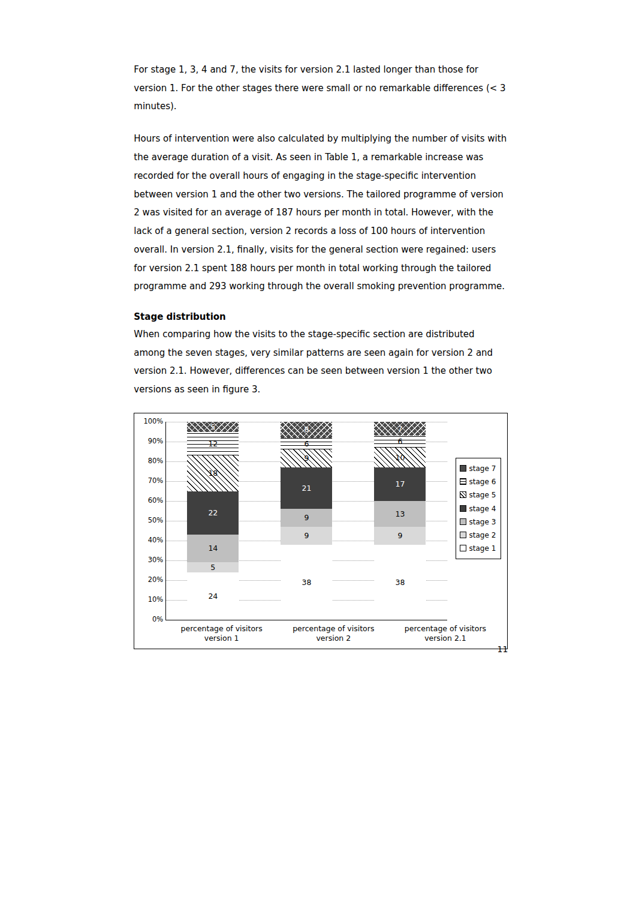For stage 1, 3, 4 and 7, the visits for version 2.1 lasted longer than those for version 1. For the other stages there were small or no remarkable differences (< 3 minutes).
Hours of intervention were also calculated by multiplying the number of visits with the average duration of a visit. As seen in Table 1, a remarkable increase was recorded for the overall hours of engaging in the stage-specific intervention between version 1 and the other two versions. The tailored programme of version 2 was visited for an average of 187 hours per month in total. However, with the lack of a general section, version 2 records a loss of 100 hours of intervention overall. In version 2.1, finally, visits for the general section were regained: users for version 2.1 spent 188 hours per month in total working through the tailored programme and 293 working through the overall smoking prevention programme.
Stage distribution
When comparing how the visits to the stage-specific section are distributed among the seven stages, very similar patterns are seen again for version 2 and version 2.1. However, differences can be seen between version 1 the other two versions as seen in figure 3.
100% 90% 80% 70% 60% 50% 40% 30% 20% 10% 0%
5
12
18
22
14
5
24
8
6
9
21
9
9
38
7
6
10
17
13
9
38
stage 7
stage 6
stage 5
stage 4
stage 3
stage 2
stage 1
percentage of visitors
version 1
percentage of visitors
version 2
percentage of visitors
version 2.1
11